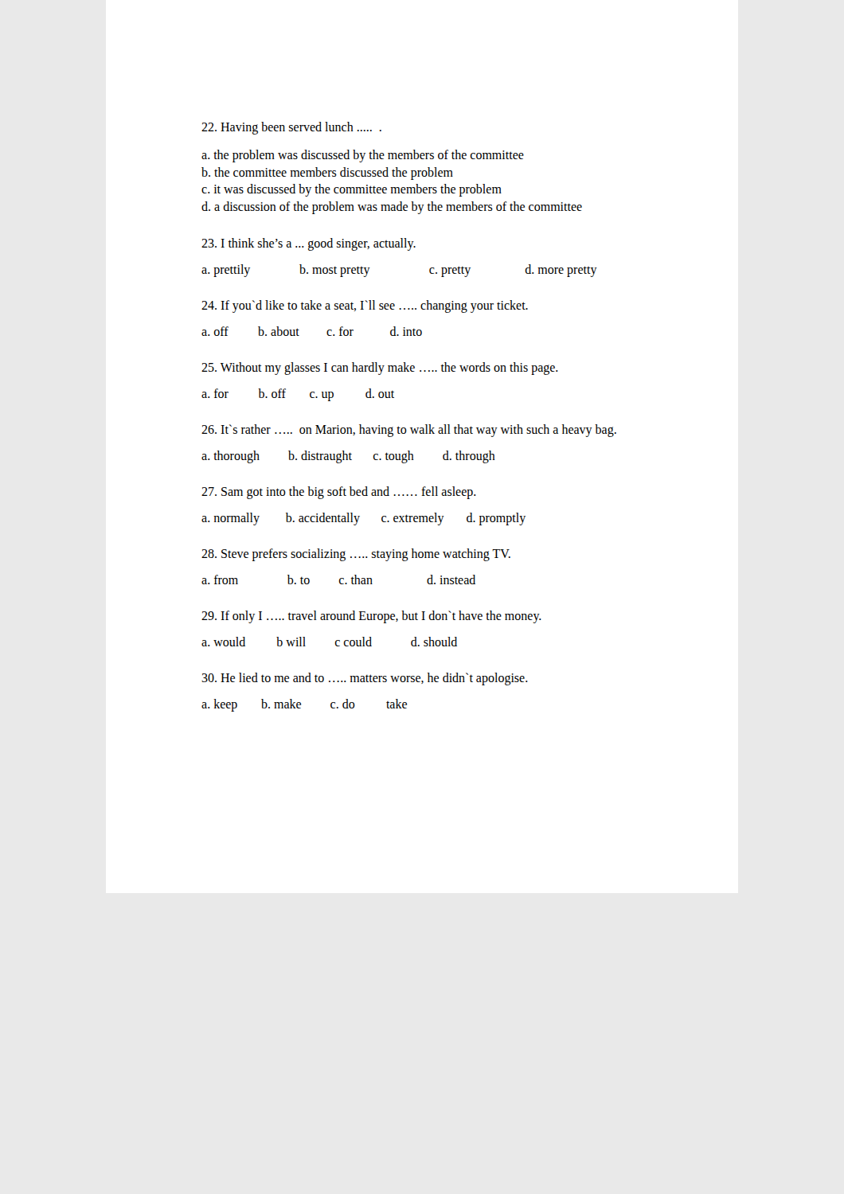22. Having been served lunch ..... .
a. the problem was discussed by the members of the committee
b. the committee members discussed the problem
c. it was discussed by the committee members the problem
d. a discussion of the problem was made by the members of the committee
23. I think she’s a ... good singer, actually.
a. prettily
b. most pretty
c. pretty
d. more pretty
24. If you`d like to take a seat, I`ll see ….. changing your ticket.
a. off
b. about
c. for
d. into
25. Without my glasses I can hardly make ….. the words on this page.
a. for
b. off
c. up
d. out
26. It`s rather ….. on Marion, having to walk all that way with such a heavy bag.
a. thorough
b. distraught
c. tough
d. through
27. Sam got into the big soft bed and …… fell asleep.
a. normally
b. accidentally
c. extremely
d. promptly
28. Steve prefers socializing ….. staying home watching TV.
a. from
b. to
c. than
d. instead
29. If only I ….. travel around Europe, but I don`t have the money.
a. would
b will
c could
d. should
30. He lied to me and to ….. matters worse, he didn`t apologise.
a. keep
b. make
c. do
take